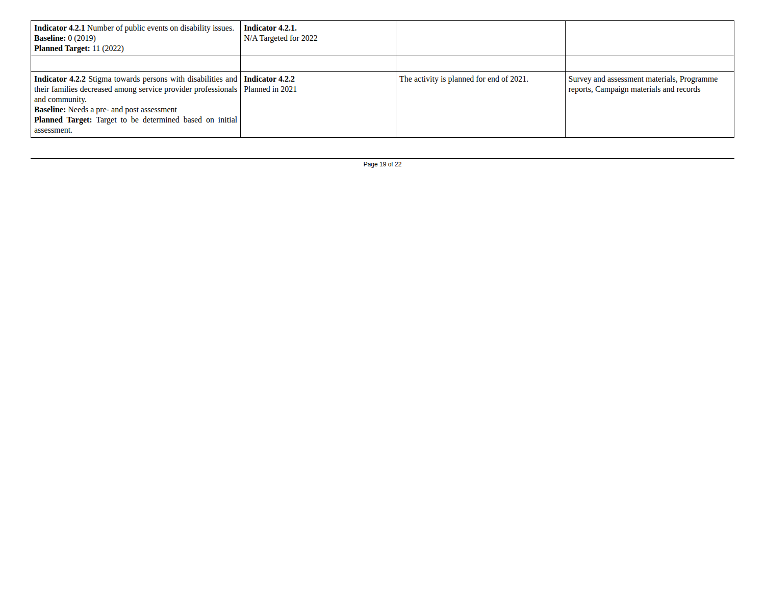| Indicator 4.2.1 Number of public events on disability issues. Baseline: 0 (2019) Planned Target: 11 (2022) | Indicator 4.2.1. N/A Targeted for 2022 | | |
| Indicator 4.2.2 Stigma towards persons with disabilities and their families decreased among service provider professionals and community. Baseline: Needs a pre- and post assessment Planned Target: Target to be determined based on initial assessment. | Indicator 4.2.2 Planned in 2021 | The activity is planned for end of 2021. | Survey and assessment materials, Programme reports, Campaign materials and records |
Page 19 of 22